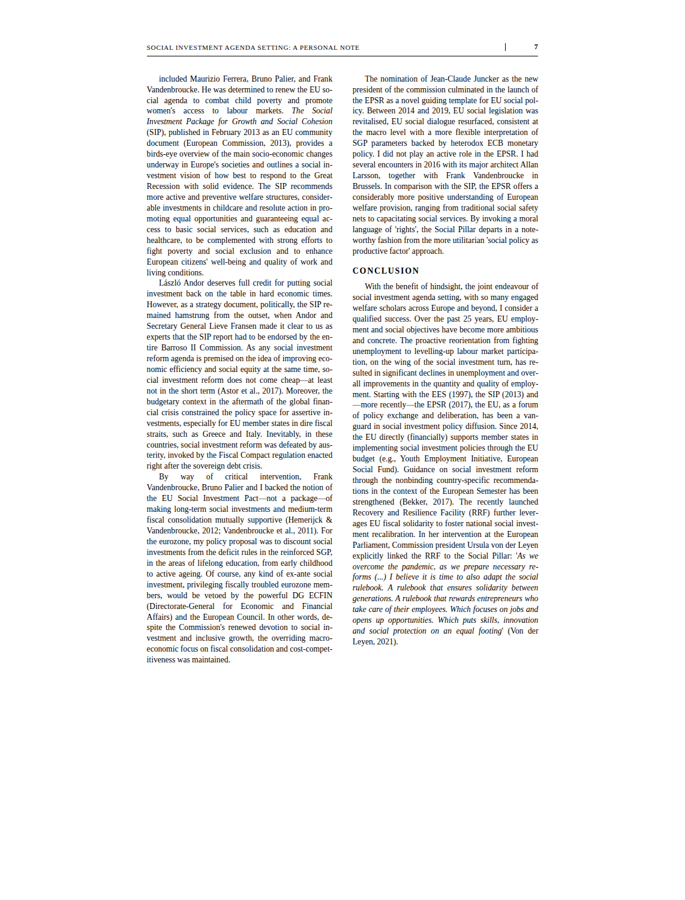Social Investment Agenda Setting: A Personal Note 7
included Maurizio Ferrera, Bruno Palier, and Frank Vandenbroucke. He was determined to renew the EU social agenda to combat child poverty and promote women's access to labour markets. The Social Investment Package for Growth and Social Cohesion (SIP), published in February 2013 as an EU community document (European Commission, 2013), provides a birds-eye overview of the main socio-economic changes underway in Europe's societies and outlines a social investment vision of how best to respond to the Great Recession with solid evidence. The SIP recommends more active and preventive welfare structures, considerable investments in childcare and resolute action in promoting equal opportunities and guaranteeing equal access to basic social services, such as education and healthcare, to be complemented with strong efforts to fight poverty and social exclusion and to enhance European citizens' well-being and quality of work and living conditions.
László Andor deserves full credit for putting social investment back on the table in hard economic times. However, as a strategy document, politically, the SIP remained hamstrung from the outset, when Andor and Secretary General Lieve Fransen made it clear to us as experts that the SIP report had to be endorsed by the entire Barroso II Commission. As any social investment reform agenda is premised on the idea of improving economic efficiency and social equity at the same time, social investment reform does not come cheap—at least not in the short term (Astor et al., 2017). Moreover, the budgetary context in the aftermath of the global financial crisis constrained the policy space for assertive investments, especially for EU member states in dire fiscal straits, such as Greece and Italy. Inevitably, in these countries, social investment reform was defeated by austerity, invoked by the Fiscal Compact regulation enacted right after the sovereign debt crisis.
By way of critical intervention, Frank Vandenbroucke, Bruno Palier and I backed the notion of the EU Social Investment Pact—not a package—of making long-term social investments and medium-term fiscal consolidation mutually supportive (Hemerijck & Vandenbroucke, 2012; Vandenbroucke et al., 2011). For the eurozone, my policy proposal was to discount social investments from the deficit rules in the reinforced SGP, in the areas of lifelong education, from early childhood to active ageing. Of course, any kind of ex-ante social investment, privileging fiscally troubled eurozone members, would be vetoed by the powerful DG ECFIN (Directorate-General for Economic and Financial Affairs) and the European Council. In other words, despite the Commission's renewed devotion to social investment and inclusive growth, the overriding macroeconomic focus on fiscal consolidation and cost-competitiveness was maintained.
The nomination of Jean-Claude Juncker as the new president of the commission culminated in the launch of the EPSR as a novel guiding template for EU social policy. Between 2014 and 2019, EU social legislation was revitalised, EU social dialogue resurfaced, consistent at the macro level with a more flexible interpretation of SGP parameters backed by heterodox ECB monetary policy. I did not play an active role in the EPSR. I had several encounters in 2016 with its major architect Allan Larsson, together with Frank Vandenbroucke in Brussels. In comparison with the SIP, the EPSR offers a considerably more positive understanding of European welfare provision, ranging from traditional social safety nets to capacitating social services. By invoking a moral language of 'rights', the Social Pillar departs in a noteworthy fashion from the more utilitarian 'social policy as productive factor' approach.
CONCLUSION
With the benefit of hindsight, the joint endeavour of social investment agenda setting, with so many engaged welfare scholars across Europe and beyond, I consider a qualified success. Over the past 25 years, EU employment and social objectives have become more ambitious and concrete. The proactive reorientation from fighting unemployment to levelling-up labour market participation, on the wing of the social investment turn, has resulted in significant declines in unemployment and overall improvements in the quantity and quality of employment. Starting with the EES (1997), the SIP (2013) and—more recently—the EPSR (2017), the EU, as a forum of policy exchange and deliberation, has been a vanguard in social investment policy diffusion. Since 2014, the EU directly (financially) supports member states in implementing social investment policies through the EU budget (e.g., Youth Employment Initiative, European Social Fund). Guidance on social investment reform through the nonbinding country-specific recommendations in the context of the European Semester has been strengthened (Bekker, 2017). The recently launched Recovery and Resilience Facility (RRF) further leverages EU fiscal solidarity to foster national social investment recalibration. In her intervention at the European Parliament, Commission president Ursula von der Leyen explicitly linked the RRF to the Social Pillar: 'As we overcome the pandemic, as we prepare necessary reforms (...) I believe it is time to also adapt the social rulebook. A rulebook that ensures solidarity between generations. A rulebook that rewards entrepreneurs who take care of their employees. Which focuses on jobs and opens up opportunities. Which puts skills, innovation and social protection on an equal footing' (Von der Leyen, 2021).